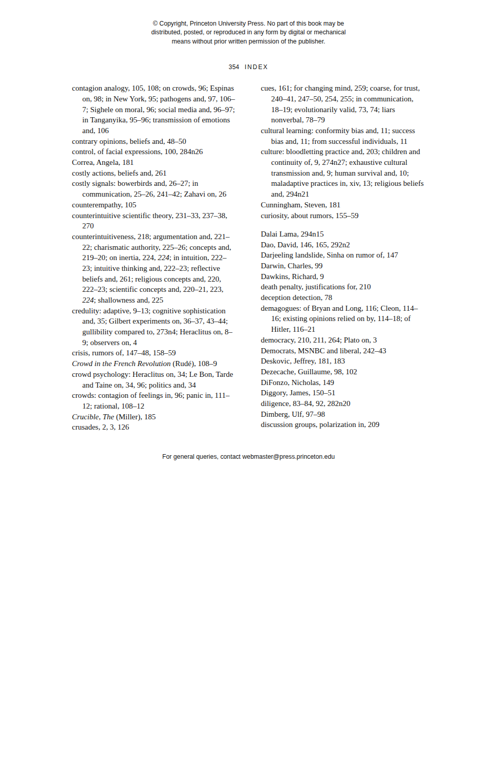© Copyright, Princeton University Press. No part of this book may be distributed, posted, or reproduced in any form by digital or mechanical means without prior written permission of the publisher.
354 INDEX
contagion analogy, 105, 108; on crowds, 96; Espinas on, 98; in New York, 95; pathogens and, 97, 106–7; Sighele on moral, 96; social media and, 96–97; in Tanganyika, 95–96; transmission of emotions and, 106
contrary opinions, beliefs and, 48–50
control, of facial expressions, 100, 284n26
Correa, Angela, 181
costly actions, beliefs and, 261
costly signals: bowerbirds and, 26–27; in communication, 25–26, 241–42; Zahavi on, 26
counterempathy, 105
counterintuitive scientific theory, 231–33, 237–38, 270
counterintuitiveness, 218; argumentation and, 221–22; charismatic authority, 225–26; concepts and, 219–20; on inertia, 224, 224; in intuition, 222–23; intuitive thinking and, 222–23; reflective beliefs and, 261; religious concepts and, 220, 222–23; scientific concepts and, 220–21, 223, 224; shallowness and, 225
credulity: adaptive, 9–13; cognitive sophistication and, 35; Gilbert experiments on, 36–37, 43–44; gullibility compared to, 273n4; Heraclitus on, 8–9; observers on, 4
crisis, rumors of, 147–48, 158–59
Crowd in the French Revolution (Rudé), 108–9
crowd psychology: Heraclitus on, 34; Le Bon, Tarde and Taine on, 34, 96; politics and, 34
crowds: contagion of feelings in, 96; panic in, 111–12; rational, 108–12
Crucible, The (Miller), 185
crusades, 2, 3, 126
cues, 161; for changing mind, 259; coarse, for trust, 240–41, 247–50, 254, 255; in communication, 18–19; evolutionarily valid, 73, 74; liars nonverbal, 78–79
cultural learning: conformity bias and, 11; success bias and, 11; from successful individuals, 11
culture: bloodletting practice and, 203; children and continuity of, 9, 274n27; exhaustive cultural transmission and, 9; human survival and, 10; maladaptive practices in, xiv, 13; religious beliefs and, 294n21
Cunningham, Steven, 181
curiosity, about rumors, 155–59
Dalai Lama, 294n15
Dao, David, 146, 165, 292n2
Darjeeling landslide, Sinha on rumor of, 147
Darwin, Charles, 99
Dawkins, Richard, 9
death penalty, justifications for, 210
deception detection, 78
demagogues: of Bryan and Long, 116; Cleon, 114–16; existing opinions relied on by, 114–18; of Hitler, 116–21
democracy, 210, 211, 264; Plato on, 3
Democrats, MSNBC and liberal, 242–43
Deskovic, Jeffrey, 181, 183
Dezecache, Guillaume, 98, 102
DiFonzo, Nicholas, 149
Diggory, James, 150–51
diligence, 83–84, 92, 282n20
Dimberg, Ulf, 97–98
discussion groups, polarization in, 209
For general queries, contact webmaster@press.princeton.edu